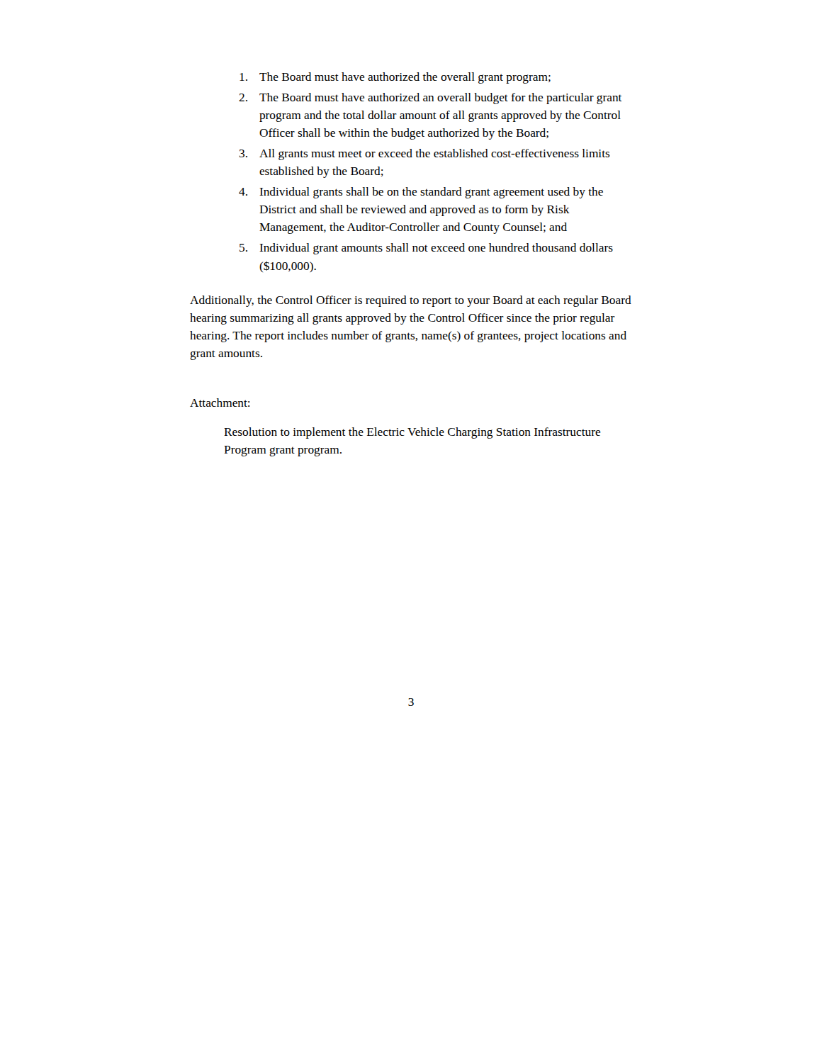The Board must have authorized the overall grant program;
The Board must have authorized an overall budget for the particular grant program and the total dollar amount of all grants approved by the Control Officer shall be within the budget authorized by the Board;
All grants must meet or exceed the established cost-effectiveness limits established by the Board;
Individual grants shall be on the standard grant agreement used by the District and shall be reviewed and approved as to form by Risk Management, the Auditor-Controller and County Counsel; and
Individual grant amounts shall not exceed one hundred thousand dollars ($100,000).
Additionally, the Control Officer is required to report to your Board at each regular Board hearing summarizing all grants approved by the Control Officer since the prior regular hearing. The report includes number of grants, name(s) of grantees, project locations and grant amounts.
Attachment:
Resolution to implement the Electric Vehicle Charging Station Infrastructure Program grant program.
3